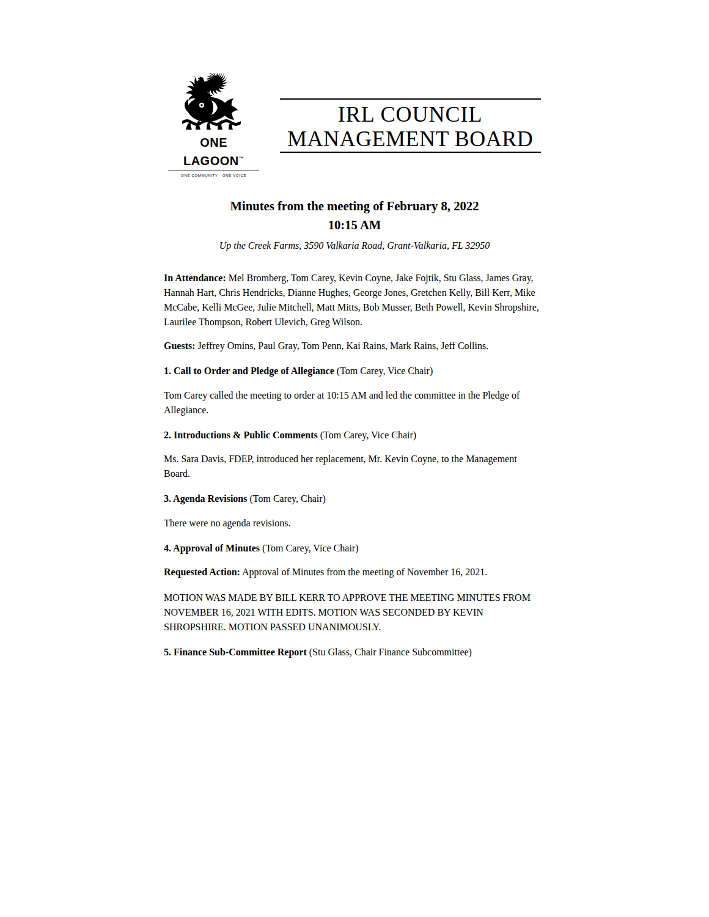ONE LAGOON™
ONE COMMUNITY · ONE VOICE
IRL COUNCILMANAGEMENT BOARD
Minutes from the meeting of February 8, 2022
10:15 AM
Up the Creek Farms, 3590 Valkaria Road, Grant-Valkaria, FL 32950
In Attendance: Mel Bromberg, Tom Carey, Kevin Coyne, Jake Fojtik, Stu Glass, James Gray, Hannah Hart, Chris Hendricks, Dianne Hughes, George Jones, Gretchen Kelly, Bill Kerr, Mike McCabe, Kelli McGee, Julie Mitchell, Matt Mitts, Bob Musser, Beth Powell, Kevin Shropshire, Laurilee Thompson, Robert Ulevich, Greg Wilson.
Guests: Jeffrey Omins, Paul Gray, Tom Penn, Kai Rains, Mark Rains, Jeff Collins.
1. Call to Order and Pledge of Allegiance (Tom Carey, Vice Chair)
Tom Carey called the meeting to order at 10:15 AM and led the committee in the Pledge of Allegiance.
2. Introductions & Public Comments (Tom Carey, Vice Chair)
Ms. Sara Davis, FDEP, introduced her replacement, Mr. Kevin Coyne, to the Management Board.
3. Agenda Revisions (Tom Carey, Chair)
There were no agenda revisions.
4. Approval of Minutes (Tom Carey, Vice Chair)
Requested Action: Approval of Minutes from the meeting of November 16, 2021.
Motion was made by Bill Kerr to approve the meeting minutes from November 16, 2021 with edits. Motion was seconded by Kevin Shropshire. Motion passed unanimously.
5. Finance Sub-Committee Report (Stu Glass, Chair Finance Subcommittee)